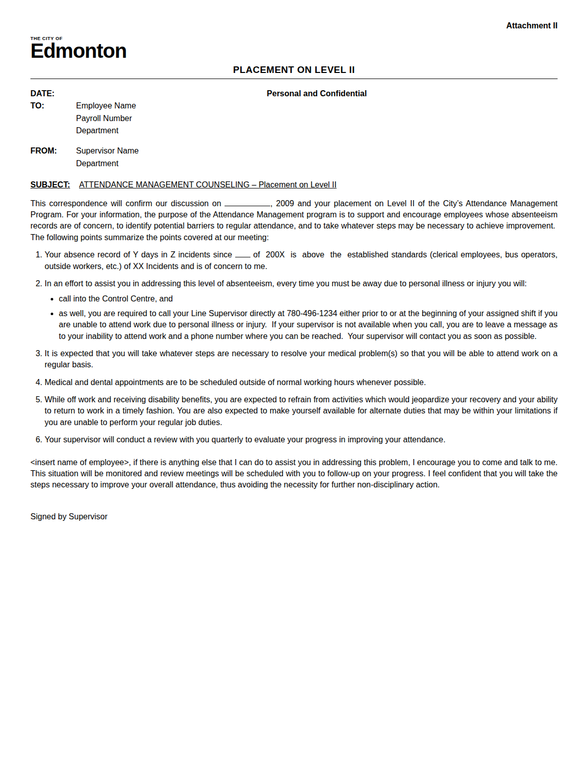Attachment II
THE CITY OF Edmonton
PLACEMENT ON LEVEL II
| DATE: | | Personal and Confidential |
| TO: | Employee Name |
| | Payroll Number |
| | Department |
| FROM: | Supervisor Name |
| | Department |
SUBJECT: ATTENDANCE MANAGEMENT COUNSELING – Placement on Level II
This correspondence will confirm our discussion on , 2009 and your placement on Level II of the City’s Attendance Management Program. For your information, the purpose of the Attendance Management program is to support and encourage employees whose absenteeism records are of concern, to identify potential barriers to regular attendance, and to take whatever steps may be necessary to achieve improvement. The following points summarize the points covered at our meeting:
Your absence record of Y days in Z incidents since of 200X is above the established standards (clerical employees, bus operators, outside workers, etc.) of XX Incidents and is of concern to me.
In an effort to assist you in addressing this level of absenteeism, every time you must be away due to personal illness or injury you will:
call into the Control Centre, and
as well, you are required to call your Line Supervisor directly at 780-496-1234 either prior to or at the beginning of your assigned shift if you are unable to attend work due to personal illness or injury. If your supervisor is not available when you call, you are to leave a message as to your inability to attend work and a phone number where you can be reached. Your supervisor will contact you as soon as possible.
It is expected that you will take whatever steps are necessary to resolve your medical problem(s) so that you will be able to attend work on a regular basis.
Medical and dental appointments are to be scheduled outside of normal working hours whenever possible.
While off work and receiving disability benefits, you are expected to refrain from activities which would jeopardize your recovery and your ability to return to work in a timely fashion. You are also expected to make yourself available for alternate duties that may be within your limitations if you are unable to perform your regular job duties.
Your supervisor will conduct a review with you quarterly to evaluate your progress in improving your attendance.
<insert name of employee>, if there is anything else that I can do to assist you in addressing this problem, I encourage you to come and talk to me. This situation will be monitored and review meetings will be scheduled with you to follow-up on your progress. I feel confident that you will take the steps necessary to improve your overall attendance, thus avoiding the necessity for further non-disciplinary action.
Signed by Supervisor